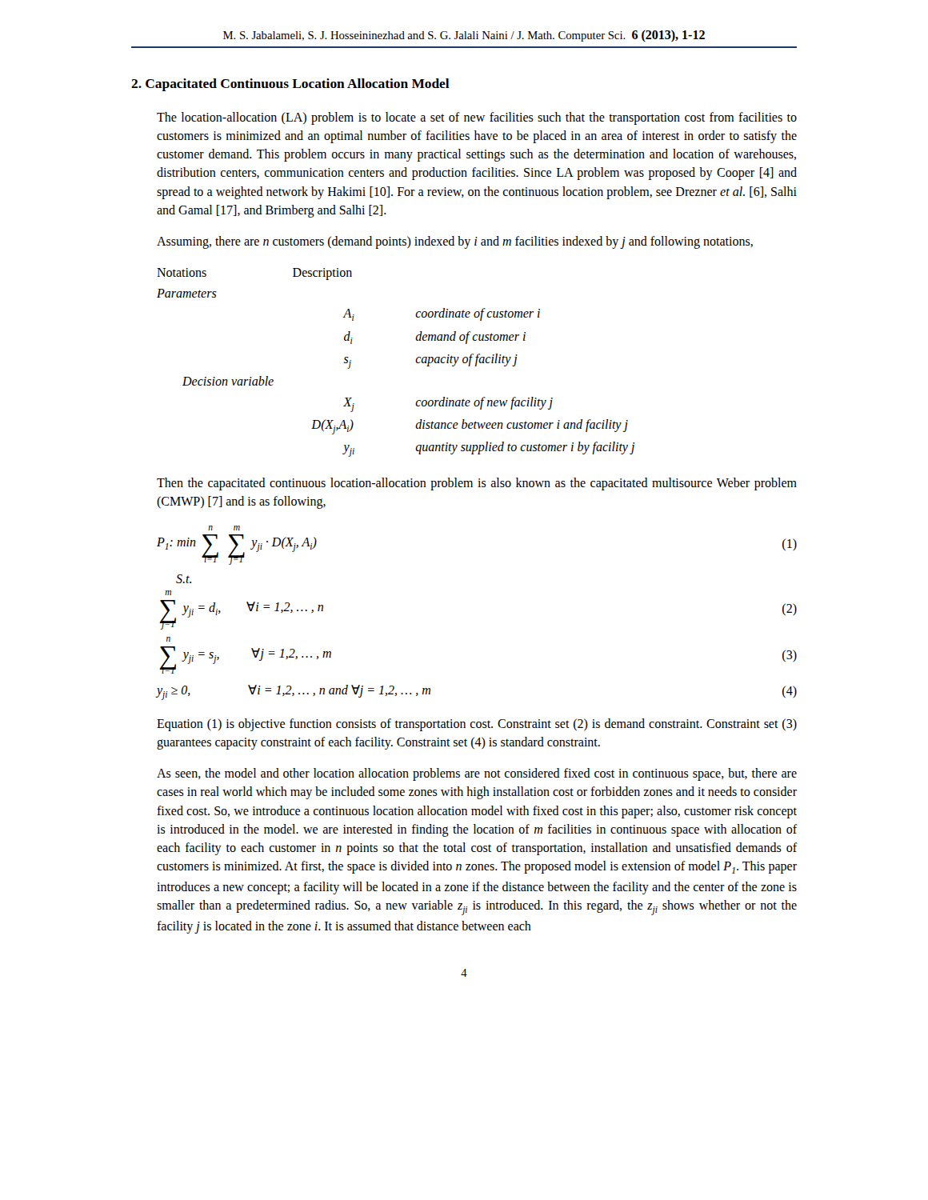M. S. Jabalameli, S. J. Hosseininezhad and S. G. Jalali Naini / J. Math. Computer Sci. 6 (2013), 1-12
2. Capacitated Continuous Location Allocation Model
The location-allocation (LA) problem is to locate a set of new facilities such that the transportation cost from facilities to customers is minimized and an optimal number of facilities have to be placed in an area of interest in order to satisfy the customer demand. This problem occurs in many practical settings such as the determination and location of warehouses, distribution centers, communication centers and production facilities. Since LA problem was proposed by Cooper [4] and spread to a weighted network by Hakimi [10]. For a review, on the continuous location problem, see Drezner et al. [6], Salhi and Gamal [17], and Brimberg and Salhi [2].
Assuming, there are n customers (demand points) indexed by i and m facilities indexed by j and following notations,
| Notations | Description |
| Parameters |
| | A i | coordinate of customer i |
| | d i | demand of customer i |
| | s j | capacity of facility j |
| Decision variable |
| | X j | coordinate of new facility j |
| | D(X j ,A i ) | distance between customer i and facility j |
| | y ji | quantity supplied to customer i by facility j |
Then the capacitated continuous location-allocation problem is also known as the capacitated multisource Weber problem (CMWP) [7] and is as following,
P1: min n∑i=1 m∑j=1 yji · D(Xj, Ai)
(1)
S.t.
m∑j=1 yji = di, ∀i = 1,2, … , n
(2)
n∑i=1 yji = sj, ∀j = 1,2, … , m
(3)
yji ≥ 0, ∀i = 1,2, … , n and ∀j = 1,2, … , m
(4)
Equation (1) is objective function consists of transportation cost. Constraint set (2) is demand constraint. Constraint set (3) guarantees capacity constraint of each facility. Constraint set (4) is standard constraint.
As seen, the model and other location allocation problems are not considered fixed cost in continuous space, but, there are cases in real world which may be included some zones with high installation cost or forbidden zones and it needs to consider fixed cost. So, we introduce a continuous location allocation model with fixed cost in this paper; also, customer risk concept is introduced in the model. we are interested in finding the location of m facilities in continuous space with allocation of each facility to each customer in n points so that the total cost of transportation, installation and unsatisfied demands of customers is minimized. At first, the space is divided into n zones. The proposed model is extension of model P1. This paper introduces a new concept; a facility will be located in a zone if the distance between the facility and the center of the zone is smaller than a predetermined radius. So, a new variable zji is introduced. In this regard, the zji shows whether or not the facility j is located in the zone i. It is assumed that distance between each
4